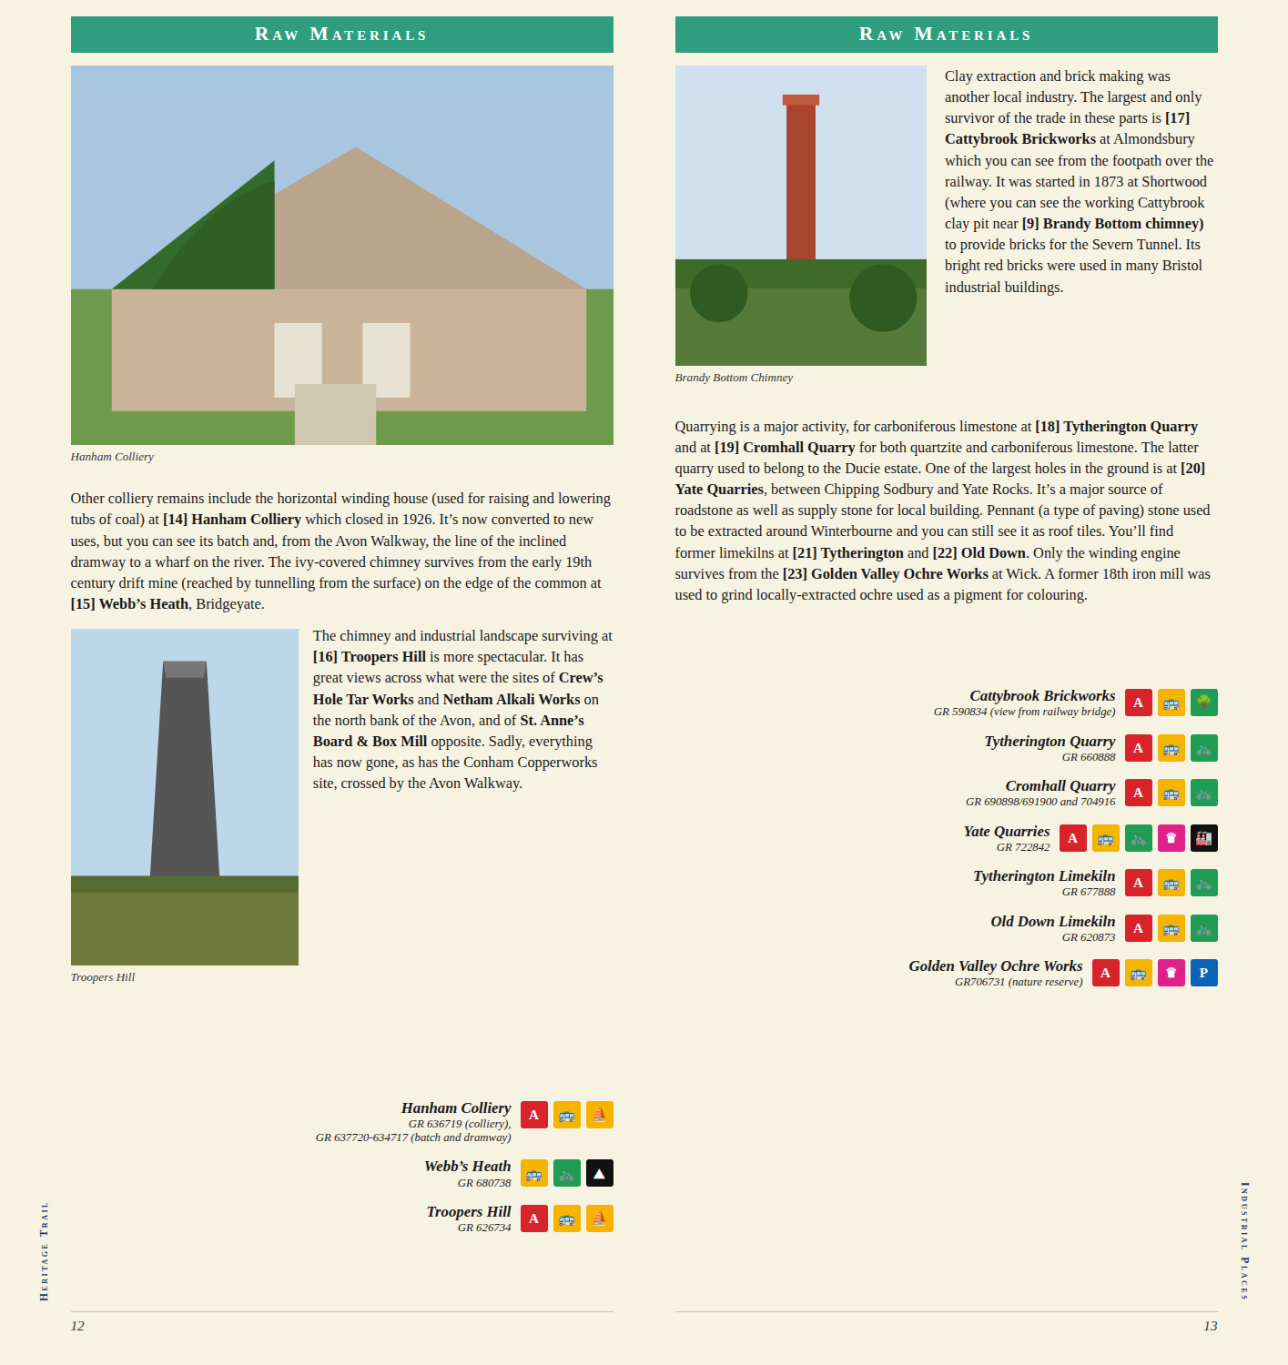Raw Materials
Hanham Colliery
Other colliery remains include the horizontal winding house (used for raising and lowering tubs of coal) at [14] Hanham Colliery which closed in 1926. It’s now converted to new uses, but you can see its batch and, from the Avon Walkway, the line of the inclined dramway to a wharf on the river. The ivy-covered chimney survives from the early 19th century drift mine (reached by tunnelling from the surface) on the edge of the common at [15] Webb’s Heath, Bridgeyate.
Troopers Hill
The chimney and industrial landscape surviving at [16] Troopers Hill is more spectacular. It has great views across what were the sites of Crew’s Hole Tar Works and Netham Alkali Works on the north bank of the Avon, and of St. Anne’s Board & Box Mill opposite. Sadly, everything has now gone, as has the Conham Copperworks site, crossed by the Avon Walkway.
Hanham Colliery
GR 636719 (colliery),
GR 637720-634717 (batch and dramway)
A 🚌 ⛵
Webb’s Heath
GR 680738
🚌 🚲 ⛰
Troopers Hill
GR 626734
A 🚌 ⛵
Heritage Trail
12
Raw Materials
Brandy Bottom Chimney
Clay extraction and brick making was another local industry. The largest and only survivor of the trade in these parts is [17] Cattybrook Brickworks at Almondsbury which you can see from the footpath over the railway. It was started in 1873 at Shortwood (where you can see the working Cattybrook clay pit near [9] Brandy Bottom chimney) to provide bricks for the Severn Tunnel. Its bright red bricks were used in many Bristol industrial buildings.
Quarrying is a major activity, for carboniferous limestone at [18] Tytherington Quarry and at [19] Cromhall Quarry for both quartzite and carboniferous limestone. The latter quarry used to belong to the Ducie estate. One of the largest holes in the ground is at [20] Yate Quarries, between Chipping Sodbury and Yate Rocks. It’s a major source of roadstone as well as supply stone for local building. Pennant (a type of paving) stone used to be extracted around Winterbourne and you can still see it as roof tiles. You’ll find former limekilns at [21] Tytherington and [22] Old Down. Only the winding engine survives from the [23] Golden Valley Ochre Works at Wick. A former 18th iron mill was used to grind locally-extracted ochre used as a pigment for colouring.
Cattybrook Brickworks
GR 590834 (view from railway bridge)
A 🚌 🌳
Tytherington Quarry
GR 660888
A 🚌 🚲
Cromhall Quarry
GR 690898/691900 and 704916
A 🚌 🚲
Yate Quarries
GR 722842
A 🚌 🚲 ♛ 🏭
Tytherington Limekiln
GR 677888
A 🚌 🚲
Old Down Limekiln
GR 620873
A 🚌 🚲
Golden Valley Ochre Works
GR706731 (nature reserve)
A 🚌 ♛ P
Industrial Places
13